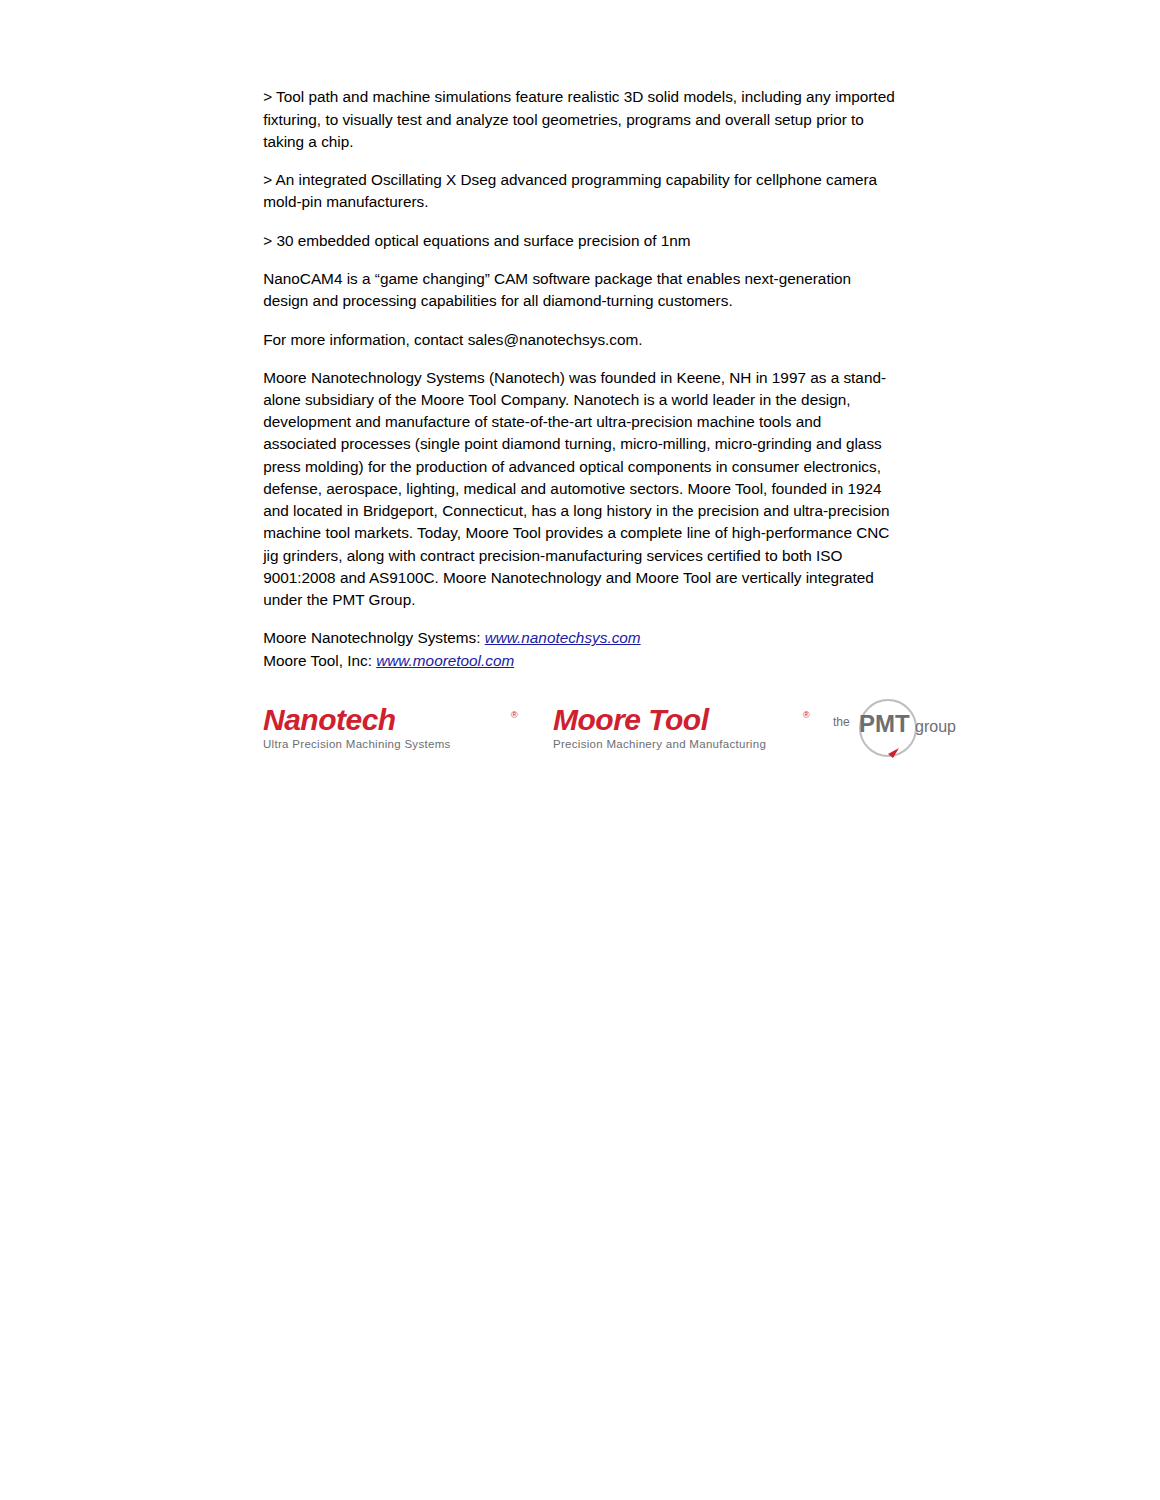> Tool path and machine simulations feature realistic 3D solid models, including any imported fixturing, to visually test and analyze tool geometries, programs and overall setup prior to taking a chip.
> An integrated Oscillating X Dseg advanced programming capability for cellphone camera mold-pin manufacturers.
> 30 embedded optical equations and surface precision of 1nm
NanoCAM4 is a “game changing” CAM software package that enables next-generation design and processing capabilities for all diamond-turning customers.
For more information, contact sales@nanotechsys.com.
Moore Nanotechnology Systems (Nanotech) was founded in Keene, NH in 1997 as a stand-alone subsidiary of the Moore Tool Company. Nanotech is a world leader in the design, development and manufacture of state-of-the-art ultra-precision machine tools and associated processes (single point diamond turning, micro-milling, micro-grinding and glass press molding) for the production of advanced optical components in consumer electronics, defense, aerospace, lighting, medical and automotive sectors. Moore Tool, founded in 1924 and located in Bridgeport, Connecticut, has a long history in the precision and ultra-precision machine tool markets. Today, Moore Tool provides a complete line of high-performance CNC jig grinders, along with contract precision-manufacturing services certified to both ISO 9001:2008 and AS9100C. Moore Nanotechnology and Moore Tool are vertically integrated under the PMT Group.
Moore Nanotechnolgy Systems: www.nanotechsys.com
Moore Tool, Inc: www.mooretool.com
Nanotech ® Ultra Precision Machining Systems Moore Tool ® Precision Machinery and Manufacturing the PMT group